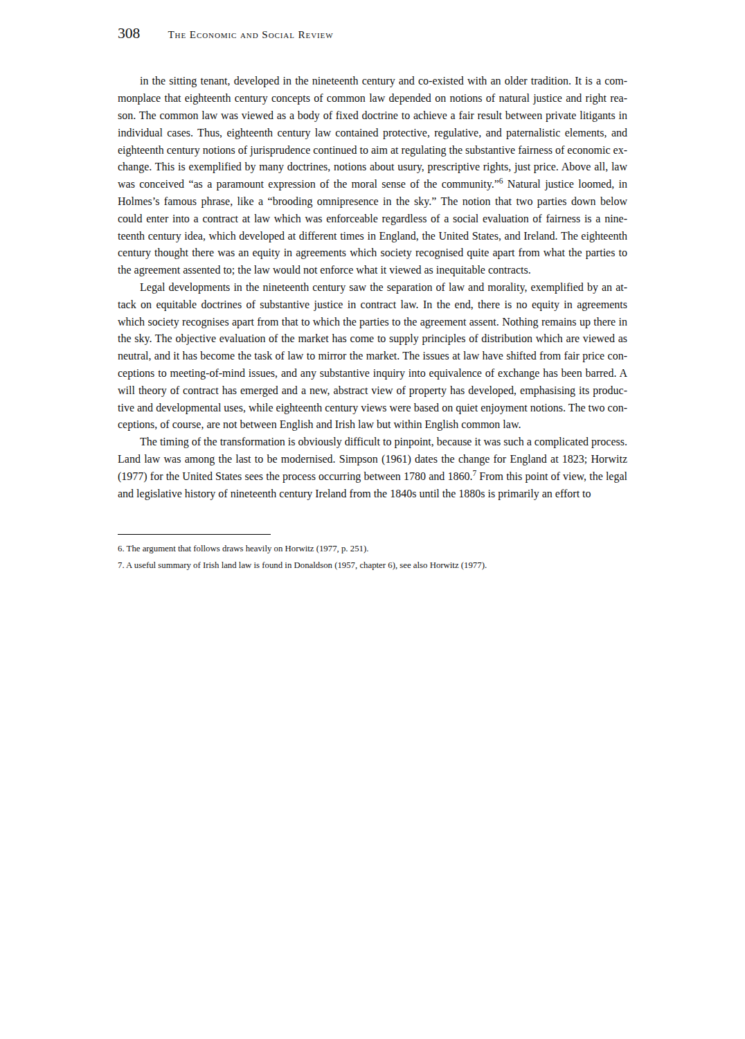308 The Economic and Social Review
in the sitting tenant, developed in the nineteenth century and co-existed with an older tradition. It is a commonplace that eighteenth century concepts of common law depended on notions of natural justice and right reason. The common law was viewed as a body of fixed doctrine to achieve a fair result between private litigants in individual cases. Thus, eighteenth century law contained protective, regulative, and paternalistic elements, and eighteenth century notions of jurisprudence continued to aim at regulating the substantive fairness of economic exchange. This is exemplified by many doctrines, notions about usury, prescriptive rights, just price. Above all, law was conceived “as a paramount expression of the moral sense of the community.”6 Natural justice loomed, in Holmes’s famous phrase, like a “brooding omnipresence in the sky.” The notion that two parties down below could enter into a contract at law which was enforceable regardless of a social evaluation of fairness is a nineteenth century idea, which developed at different times in England, the United States, and Ireland. The eighteenth century thought there was an equity in agreements which society recognised quite apart from what the parties to the agreement assented to; the law would not enforce what it viewed as inequitable contracts.
Legal developments in the nineteenth century saw the separation of law and morality, exemplified by an attack on equitable doctrines of substantive justice in contract law. In the end, there is no equity in agreements which society recognises apart from that to which the parties to the agreement assent. Nothing remains up there in the sky. The objective evaluation of the market has come to supply principles of distribution which are viewed as neutral, and it has become the task of law to mirror the market. The issues at law have shifted from fair price conceptions to meeting-of-mind issues, and any substantive inquiry into equivalence of exchange has been barred. A will theory of contract has emerged and a new, abstract view of property has developed, emphasising its productive and developmental uses, while eighteenth century views were based on quiet enjoyment notions. The two conceptions, of course, are not between English and Irish law but within English common law.
The timing of the transformation is obviously difficult to pinpoint, because it was such a complicated process. Land law was among the last to be modernised. Simpson (1961) dates the change for England at 1823; Horwitz (1977) for the United States sees the process occurring between 1780 and 1860.7 From this point of view, the legal and legislative history of nineteenth century Ireland from the 1840s until the 1880s is primarily an effort to
6. The argument that follows draws heavily on Horwitz (1977, p. 251).
7. A useful summary of Irish land law is found in Donaldson (1957, chapter 6), see also Horwitz (1977).